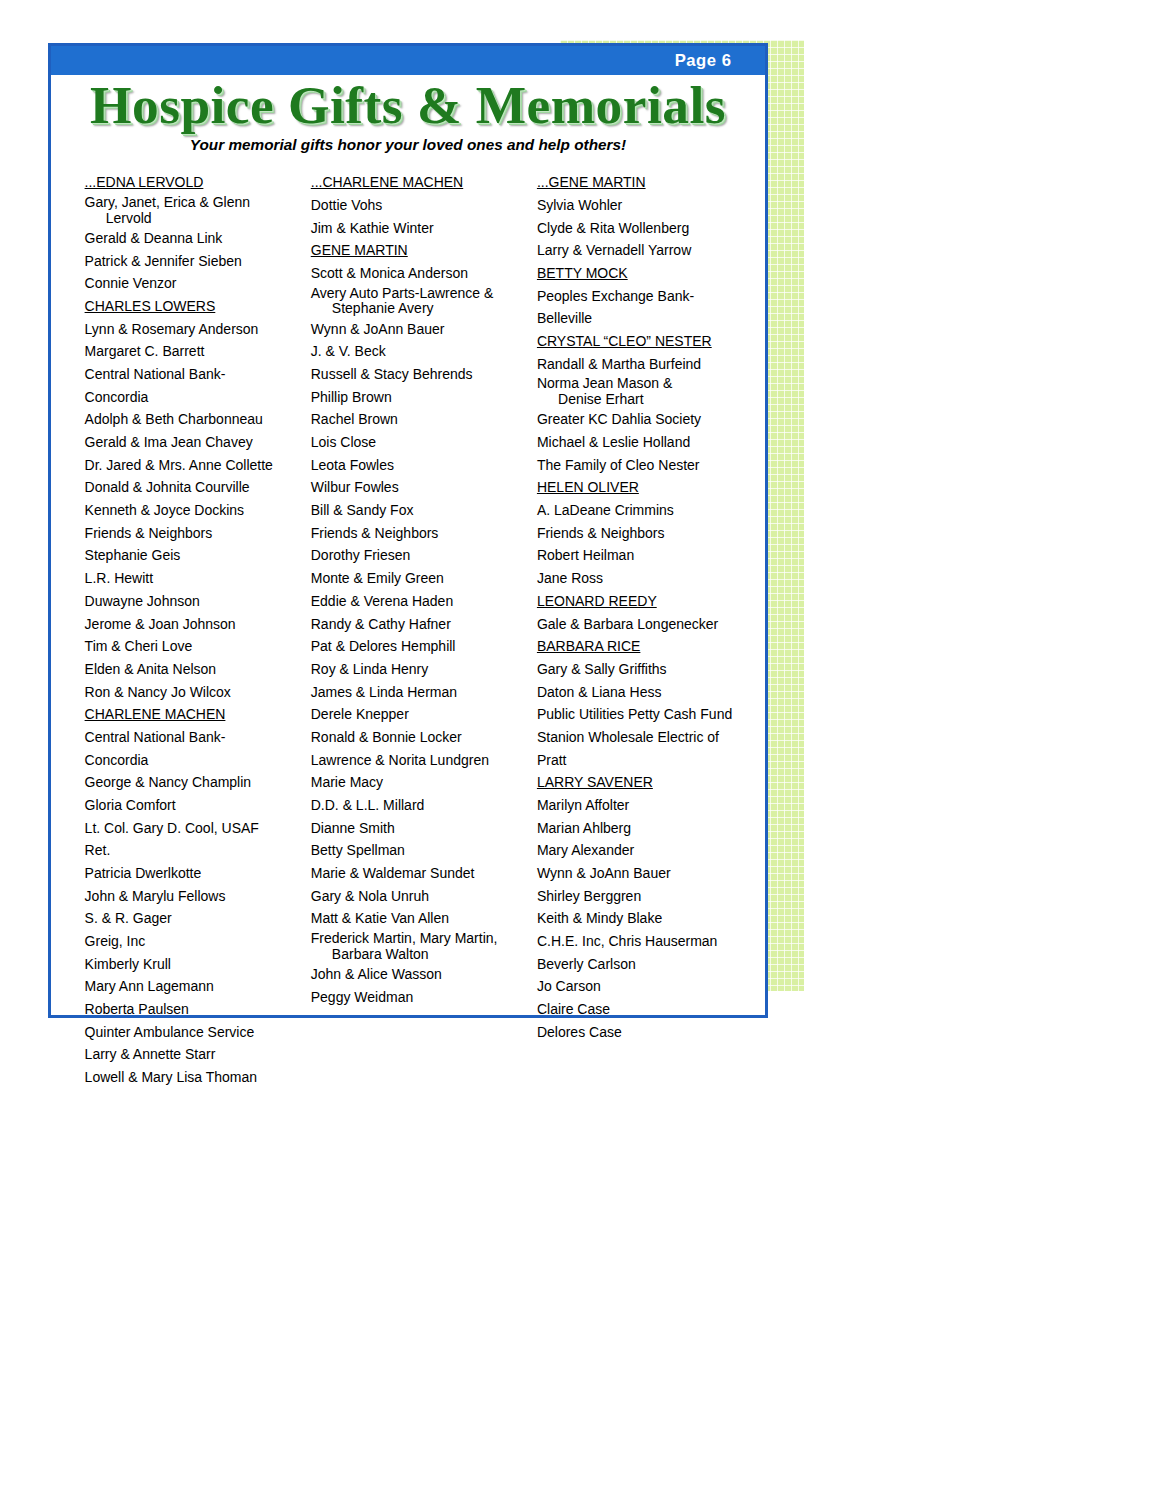Page 6
Hospice Gifts & Memorials
Your memorial gifts honor your loved ones and help others!
...EDNA LERVOLD
Gary, Janet, Erica & GlennLervold
Gerald & Deanna Link
Patrick & Jennifer Sieben
Connie Venzor
CHARLES LOWERS
Lynn & Rosemary Anderson
Margaret C. Barrett
Central National Bank-Concordia
Adolph & Beth Charbonneau
Gerald & Ima Jean Chavey
Dr. Jared & Mrs. Anne Collette
Donald & Johnita Courville
Kenneth & Joyce Dockins
Friends & Neighbors
Stephanie Geis
L.R. Hewitt
Duwayne Johnson
Jerome & Joan Johnson
Tim & Cheri Love
Elden & Anita Nelson
Ron & Nancy Jo Wilcox
CHARLENE MACHEN
Central National Bank-Concordia
George & Nancy Champlin
Gloria Comfort
Lt. Col. Gary D. Cool, USAF Ret.
Patricia Dwerlkotte
John & Marylu Fellows
S. & R. Gager
Greig, Inc
Kimberly Krull
Mary Ann Lagemann
Roberta Paulsen
Quinter Ambulance Service
Larry & Annette Starr
Lowell & Mary Lisa Thoman
...CHARLENE MACHEN
Dottie Vohs
Jim & Kathie Winter
GENE MARTIN
Scott & Monica Anderson
Avery Auto Parts-Lawrence &Stephanie Avery
Wynn & JoAnn Bauer
J. & V. Beck
Russell & Stacy Behrends
Phillip Brown
Rachel Brown
Lois Close
Leota Fowles
Wilbur Fowles
Bill & Sandy Fox
Friends & Neighbors
Dorothy Friesen
Monte & Emily Green
Eddie & Verena Haden
Randy & Cathy Hafner
Pat & Delores Hemphill
Roy & Linda Henry
James & Linda Herman
Derele Knepper
Ronald & Bonnie Locker
Lawrence & Norita Lundgren
Marie Macy
D.D. & L.L. Millard
Dianne Smith
Betty Spellman
Marie & Waldemar Sundet
Gary & Nola Unruh
Matt & Katie Van Allen
Frederick Martin, Mary Martin,Barbara Walton
John & Alice Wasson
Peggy Weidman
...GENE MARTIN
Sylvia Wohler
Clyde & Rita Wollenberg
Larry & Vernadell Yarrow
BETTY MOCK
Peoples Exchange Bank-Belleville
CRYSTAL “CLEO” NESTER
Randall & Martha Burfeind
Norma Jean Mason &Denise Erhart
Greater KC Dahlia Society
Michael & Leslie Holland
The Family of Cleo Nester
HELEN OLIVER
A. LaDeane Crimmins
Friends & Neighbors
Robert Heilman
Jane Ross
LEONARD REEDY
Gale & Barbara Longenecker
BARBARA RICE
Gary & Sally Griffiths
Daton & Liana Hess
Public Utilities Petty Cash Fund
Stanion Wholesale Electric of Pratt
LARRY SAVENER
Marilyn Affolter
Marian Ahlberg
Mary Alexander
Wynn & JoAnn Bauer
Shirley Berggren
Keith & Mindy Blake
C.H.E. Inc, Chris Hauserman
Beverly Carlson
Jo Carson
Claire Case
Delores Case